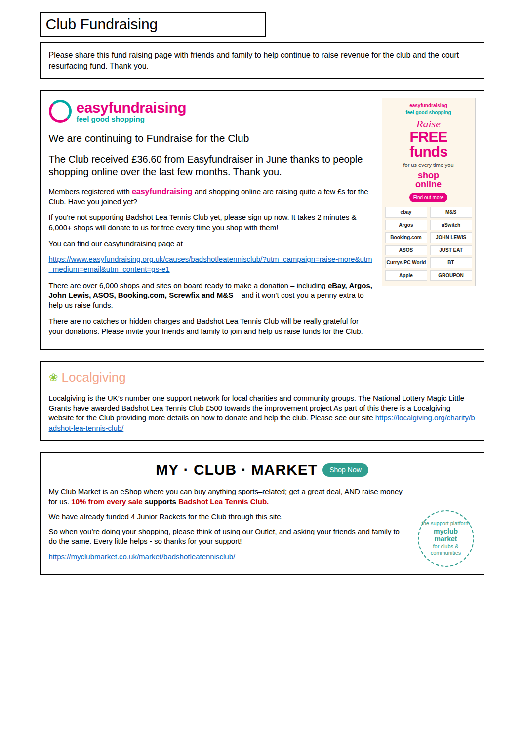Club Fundraising
Please share this fund raising page with friends and family to help continue to raise revenue for the club and the court resurfacing fund. Thank you.
easyfundraising feel good shopping
We are continuing to Fundraise for the Club
The Club received £36.60 from Easyfundraiser in June thanks to people shopping online over the last few months. Thank you.
Members registered with easyfundraising and shopping online are raising quite a few £s for the Club. Have you joined yet?
If you're not supporting Badshot Lea Tennis Club yet, please sign up now. It takes 2 minutes & 6,000+ shops will donate to us for free every time you shop with them!
You can find our easyfundraising page at
https://www.easyfundraising.org.uk/causes/badshotleatennisclub/?utm_campaign=raise-more&utm_medium=email&utm_content=gs-e1
There are over 6,000 shops and sites on board ready to make a donation – including eBay, Argos, John Lewis, ASOS, Booking.com, Screwfix and M&S – and it won’t cost you a penny extra to help us raise funds.
There are no catches or hidden charges and Badshot Lea Tennis Club will be really grateful for your donations. Please invite your friends and family to join and help us raise funds for the Club.
easyfundraising
feel good shopping
Raise
FREE
funds
for us every time you
shop
online
Find out more
ebay M&S Argos uSwitch Booking.com JOHN LEWIS ASOS JUST EAT Currys PC World BT Apple GROUPON
❀ Localgiving
Localgiving is the UK’s number one support network for local charities and community groups. The National Lottery Magic Little Grants have awarded Badshot Lea Tennis Club £500 towards the improvement project As part of this there is a Localgiving website for the Club providing more details on how to donate and help the club. Please see our site https://localgiving.org/charity/badshot-lea-tennis-club/
MY · CLUB · MARKET Shop Now
My Club Market is an eShop where you can buy anything sports–related; get a great deal, AND raise money for us. 10% from every sale supports Badshot Lea Tennis Club.
We have already funded 4 Junior Rackets for the Club through this site.
So when you’re doing your shopping, please think of using our Outlet, and asking your friends and family to do the same. Every little helps - so thanks for your support!
https://myclubmarket.co.uk/market/badshotleatennisclub/
the support platform myclub market for clubs & communities